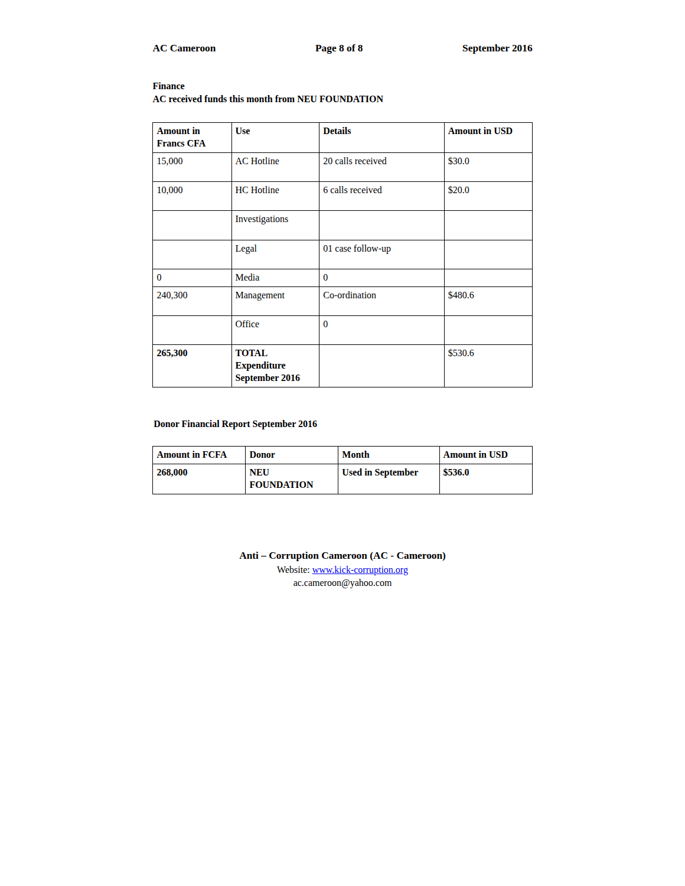AC Cameroon
Page 8 of 8
September 2016
Finance
AC received funds this month from NEU FOUNDATION
| Amount in Francs CFA | Use | Details | Amount in USD |
| --- | --- | --- | --- |
| 15,000 | AC Hotline | 20 calls received | $30.0 |
| 10,000 | HC Hotline | 6 calls received | $20.0 |
| | Investigations | | |
| | Legal | 01 case follow-up | |
| 0 | Media | 0 | |
| 240,300 | Management | Co-ordination | $480.6 |
| | Office | 0 | |
| 265,300 | TOTAL Expenditure September 2016 | | $530.6 |
Donor Financial Report September 2016
| Amount in FCFA | Donor | Month | Amount in USD |
| --- | --- | --- | --- |
| 268,000 | NEU FOUNDATION | Used in September | $536.0 |
Anti – Corruption Cameroon (AC - Cameroon)
Website: www.kick-corruption.org
ac.cameroon@yahoo.com